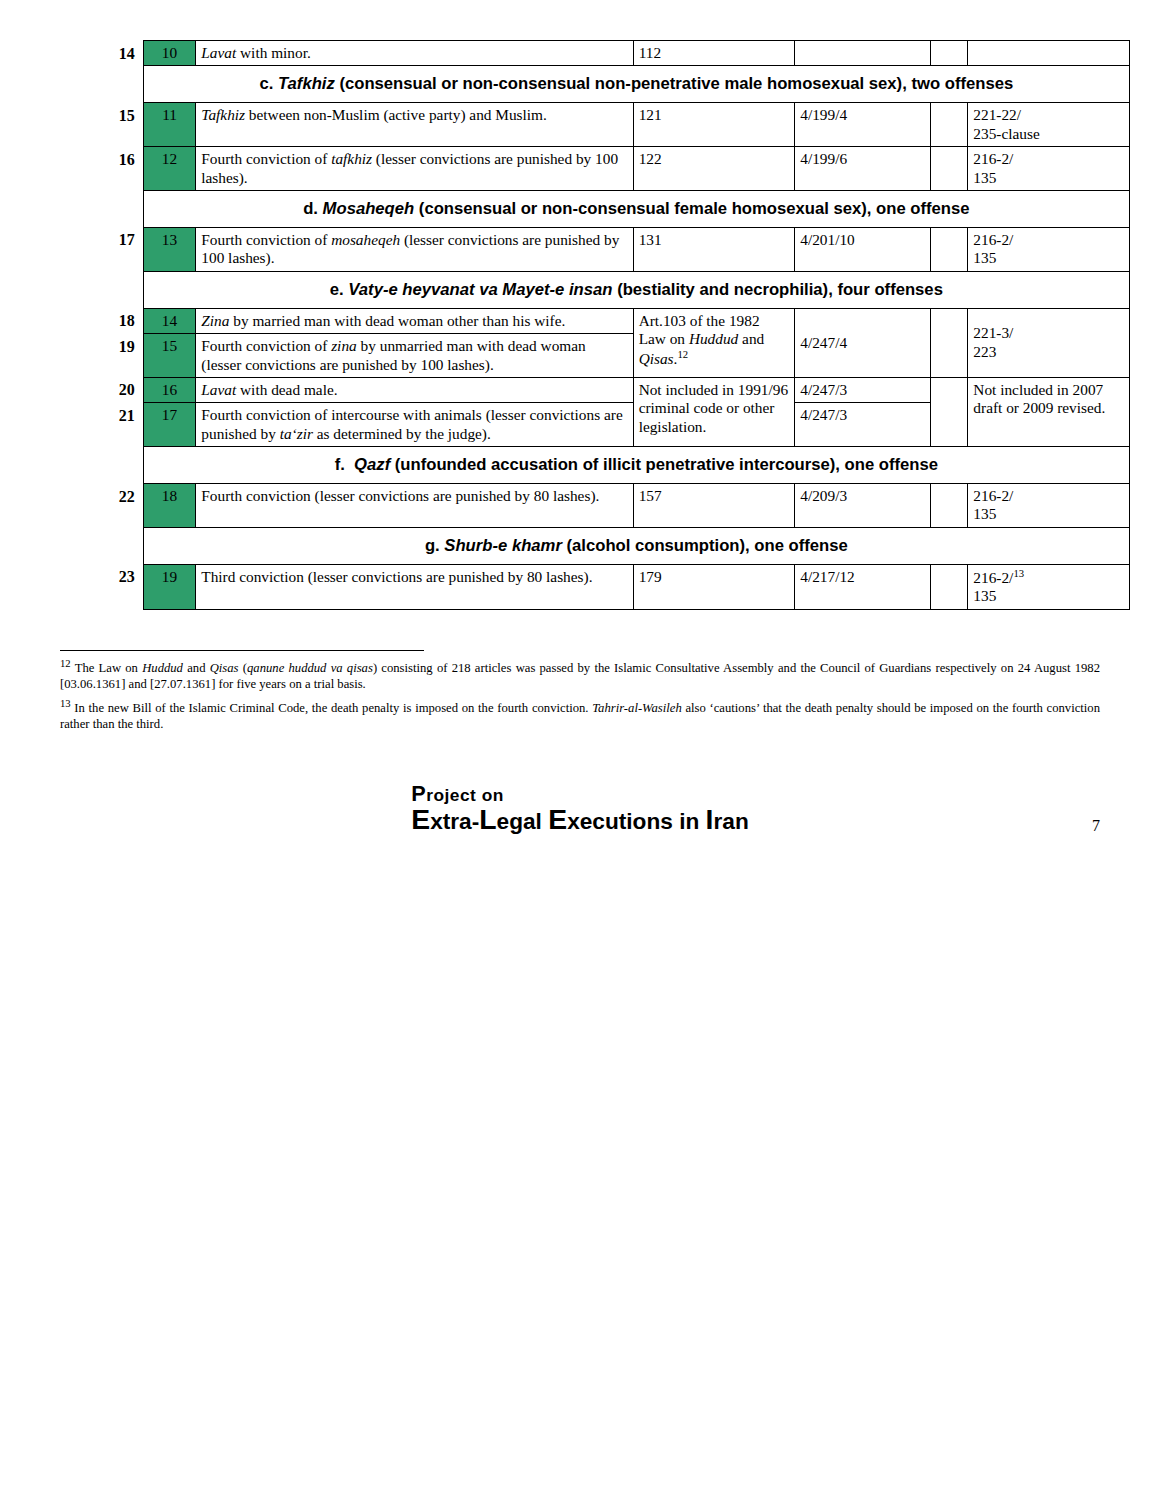| 14 | 10 | Lavat with minor. | 112 | | | |
| | c. Tafkhiz (consensual or non-consensual non-penetrative male homosexual sex), two offenses |
| 15 | 11 | Tafkhiz between non-Muslim (active party) and Muslim. | 121 | 4/199/4 | | 221-22/ 235-clause |
| 16 | 12 | Fourth conviction of tafkhiz (lesser convictions are punished by 100 lashes). | 122 | 4/199/6 | | 216-2/ 135 |
| | d. Mosaheqeh (consensual or non-consensual female homosexual sex), one offense |
| 17 | 13 | Fourth conviction of mosaheqeh (lesser convictions are punished by 100 lashes). | 131 | 4/201/10 | | 216-2/ 135 |
| | e. Vaty-e heyvanat va Mayet-e insan (bestiality and necrophilia), four offenses |
| 18 | 14 | Zina by married man with dead woman other than his wife. | Art.103 of the 1982 Law on Huddud and Qisas . 12 | 4/247/4 | | 221-3/ 223 |
| 19 | 15 | Fourth conviction of zina by unmarried man with dead woman (lesser convictions are punished by 100 lashes). |
| 20 | 16 | Lavat with dead male. | Not included in 1991/96 criminal code or other legislation. | 4/247/3 | | Not included in 2007 draft or 2009 revised. |
| 21 | 17 | Fourth conviction of intercourse with animals (lesser convictions are punished by ta‘zir as determined by the judge). | 4/247/3 |
| | f. Qazf (unfounded accusation of illicit penetrative intercourse), one offense |
| 22 | 18 | Fourth conviction (lesser convictions are punished by 80 lashes). | 157 | 4/209/3 | | 216-2/ 135 |
| | g. Shurb-e khamr (alcohol consumption), one offense |
| 23 | 19 | Third conviction (lesser convictions are punished by 80 lashes). | 179 | 4/217/12 | | 216-2/ 13 135 |
12 The Law on Huddud and Qisas (qanune huddud va qisas) consisting of 218 articles was passed by the Islamic Consultative Assembly and the Council of Guardians respectively on 24 August 1982 [03.06.1361] and [27.07.1361] for five years on a trial basis.
13 In the new Bill of the Islamic Criminal Code, the death penalty is imposed on the fourth conviction. Tahrir-al-Wasileh also ‘cautions’ that the death penalty should be imposed on the fourth conviction rather than the third.
Project on
Extra-Legal Executions in Iran
7